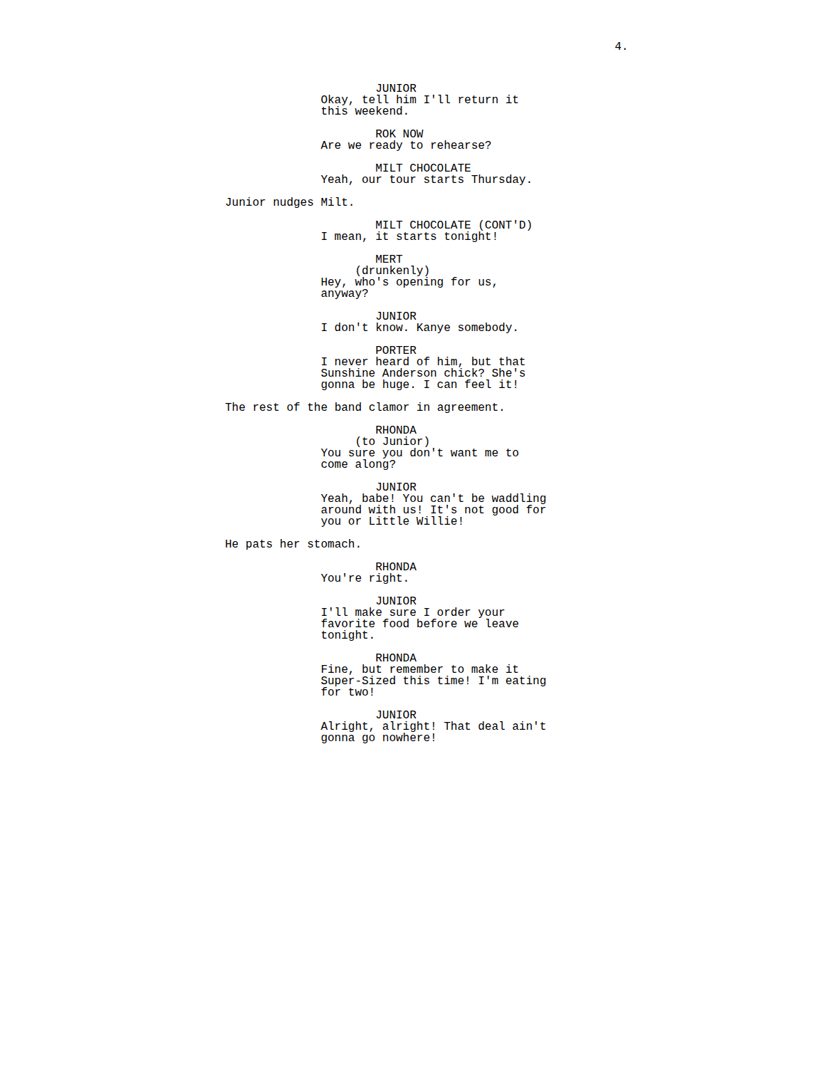4.
JUNIOR
Okay, tell him I'll return it this weekend.
ROK NOW
Are we ready to rehearse?
MILT CHOCOLATE
Yeah, our tour starts Thursday.
Junior nudges Milt.
MILT CHOCOLATE (CONT'D)
I mean, it starts tonight!
MERT
(drunkenly)
Hey, who's opening for us, anyway?
JUNIOR
I don't know. Kanye somebody.
PORTER
I never heard of him, but that Sunshine Anderson chick? She's gonna be huge. I can feel it!
The rest of the band clamor in agreement.
RHONDA
(to Junior)
You sure you don't want me to come along?
JUNIOR
Yeah, babe! You can't be waddling around with us! It's not good for you or Little Willie!
He pats her stomach.
RHONDA
You're right.
JUNIOR
I'll make sure I order your favorite food before we leave tonight.
RHONDA
Fine, but remember to make it Super-Sized this time! I'm eating for two!
JUNIOR
Alright, alright! That deal ain't gonna go nowhere!